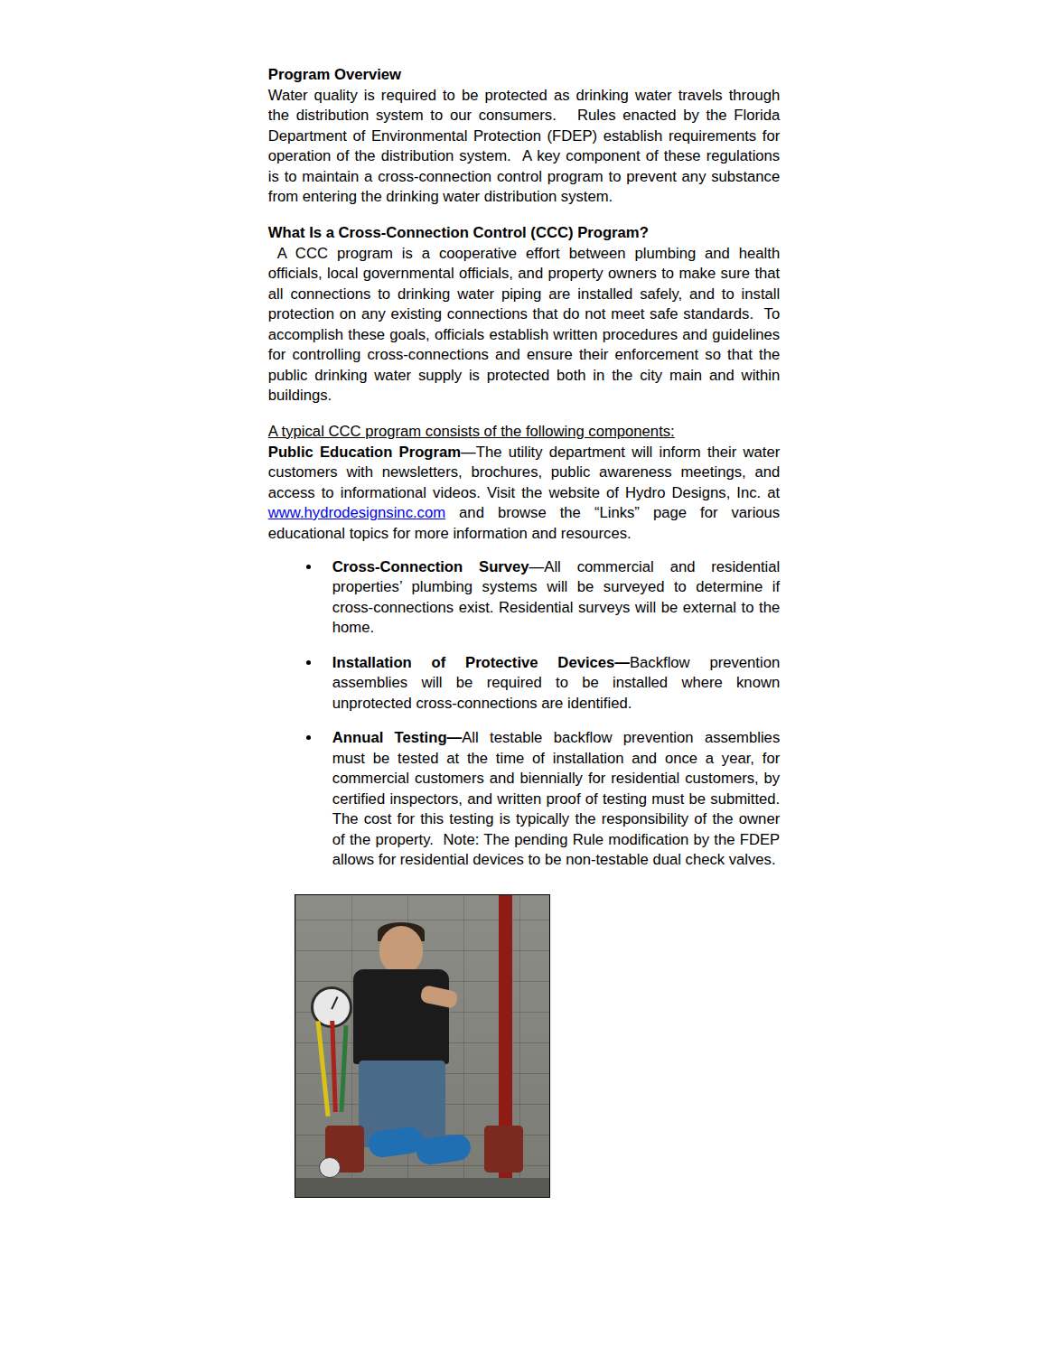Program Overview
Water quality is required to be protected as drinking water travels through the distribution system to our consumers. Rules enacted by the Florida Department of Environmental Protection (FDEP) establish requirements for operation of the distribution system. A key component of these regulations is to maintain a cross-connection control program to prevent any substance from entering the drinking water distribution system.
What Is a Cross-Connection Control (CCC) Program?
A CCC program is a cooperative effort between plumbing and health officials, local governmental officials, and property owners to make sure that all connections to drinking water piping are installed safely, and to install protection on any existing connections that do not meet safe standards. To accomplish these goals, officials establish written procedures and guidelines for controlling cross-connections and ensure their enforcement so that the public drinking water supply is protected both in the city main and within buildings.
A typical CCC program consists of the following components:
Public Education Program—The utility department will inform their water customers with newsletters, brochures, public awareness meetings, and access to informational videos. Visit the website of Hydro Designs, Inc. at www.hydrodesignsinc.com and browse the “Links” page for various educational topics for more information and resources.
Cross-Connection Survey—All commercial and residential properties’ plumbing systems will be surveyed to determine if cross-connections exist. Residential surveys will be external to the home.
Installation of Protective Devices—Backflow prevention assemblies will be required to be installed where known unprotected cross-connections are identified.
Annual Testing—All testable backflow prevention assemblies must be tested at the time of installation and once a year, for commercial customers and biennially for residential customers, by certified inspectors, and written proof of testing must be submitted. The cost for this testing is typically the responsibility of the owner of the property. Note: The pending Rule modification by the FDEP allows for residential devices to be non-testable dual check valves.